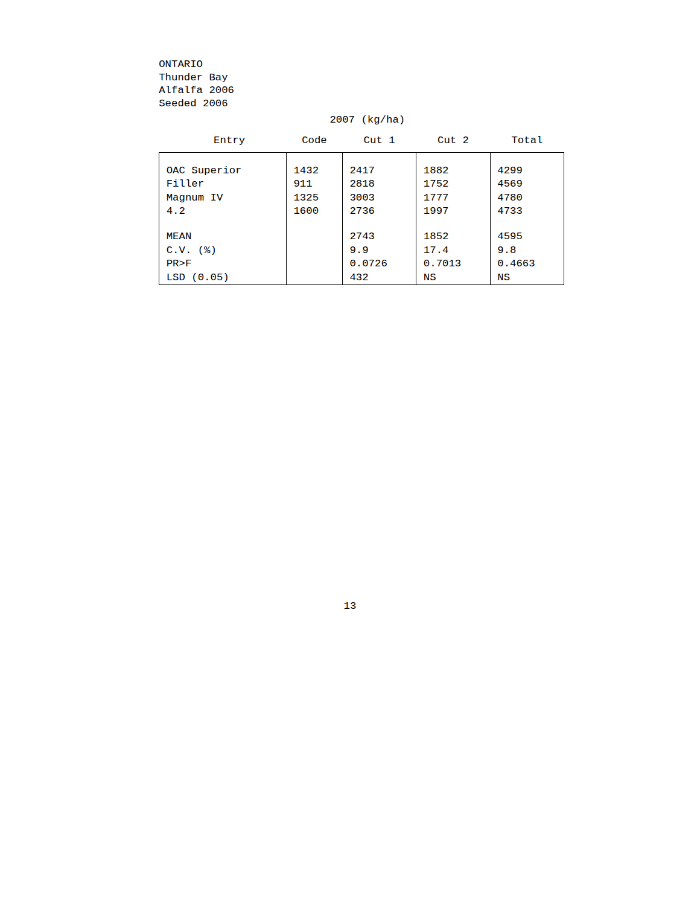ONTARIO Thunder Bay Alfalfa 2006 Seeded 2006
2007 (kg/ha)
| Entry | Code | Cut 1 | Cut 2 | Total |
| --- | --- | --- | --- | --- |
| OAC Superior | 1432 | 2417 | 1882 | 4299 |
| Filler | 911 | 2818 | 1752 | 4569 |
| Magnum IV | 1325 | 3003 | 1777 | 4780 |
| 4.2 | 1600 | 2736 | 1997 | 4733 |
| MEAN | | 2743 | 1852 | 4595 |
| C.V. (%) | | 9.9 | 17.4 | 9.8 |
| PR>F | | 0.0726 | 0.7013 | 0.4663 |
| LSD (0.05) | | 432 | NS | NS |
13